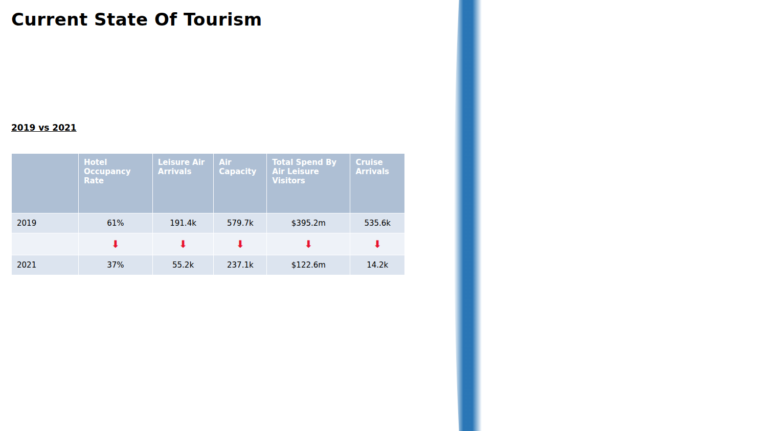Current State Of Tourism
2019 vs 2021
| | Hotel Occupancy Rate | Leisure Air Arrivals | Air Capacity | Total Spend By Air Leisure Visitors | Cruise Arrivals |
| --- | --- | --- | --- | --- | --- |
| 2019 | 61% | 191.4k | 579.7k | $395.2m | 535.6k |
| | ⬇ | ⬇ | ⬇ | ⬇ | ⬇ |
| 2021 | 37% | 55.2k | 237.1k | $122.6m | 14.2k |